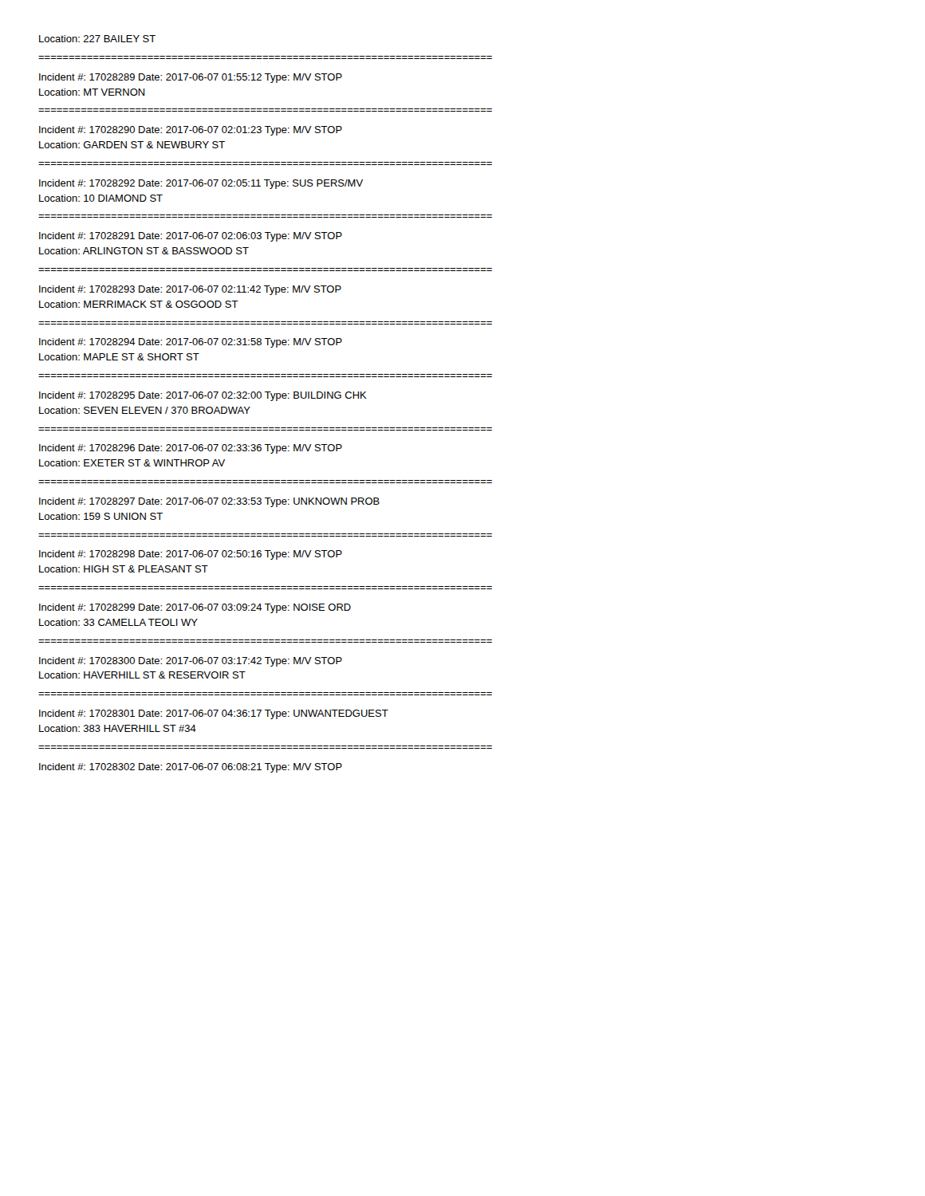Location: 227 BAILEY ST
===========================================================================
Incident #: 17028289 Date: 2017-06-07 01:55:12 Type: M/V STOP
Location: MT VERNON
===========================================================================
Incident #: 17028290 Date: 2017-06-07 02:01:23 Type: M/V STOP
Location: GARDEN ST & NEWBURY ST
===========================================================================
Incident #: 17028292 Date: 2017-06-07 02:05:11 Type: SUS PERS/MV
Location: 10 DIAMOND ST
===========================================================================
Incident #: 17028291 Date: 2017-06-07 02:06:03 Type: M/V STOP
Location: ARLINGTON ST & BASSWOOD ST
===========================================================================
Incident #: 17028293 Date: 2017-06-07 02:11:42 Type: M/V STOP
Location: MERRIMACK ST & OSGOOD ST
===========================================================================
Incident #: 17028294 Date: 2017-06-07 02:31:58 Type: M/V STOP
Location: MAPLE ST & SHORT ST
===========================================================================
Incident #: 17028295 Date: 2017-06-07 02:32:00 Type: BUILDING CHK
Location: SEVEN ELEVEN / 370 BROADWAY
===========================================================================
Incident #: 17028296 Date: 2017-06-07 02:33:36 Type: M/V STOP
Location: EXETER ST & WINTHROP AV
===========================================================================
Incident #: 17028297 Date: 2017-06-07 02:33:53 Type: UNKNOWN PROB
Location: 159 S UNION ST
===========================================================================
Incident #: 17028298 Date: 2017-06-07 02:50:16 Type: M/V STOP
Location: HIGH ST & PLEASANT ST
===========================================================================
Incident #: 17028299 Date: 2017-06-07 03:09:24 Type: NOISE ORD
Location: 33 CAMELLA TEOLI WY
===========================================================================
Incident #: 17028300 Date: 2017-06-07 03:17:42 Type: M/V STOP
Location: HAVERHILL ST & RESERVOIR ST
===========================================================================
Incident #: 17028301 Date: 2017-06-07 04:36:17 Type: UNWANTEDGUEST
Location: 383 HAVERHILL ST #34
===========================================================================
Incident #: 17028302 Date: 2017-06-07 06:08:21 Type: M/V STOP